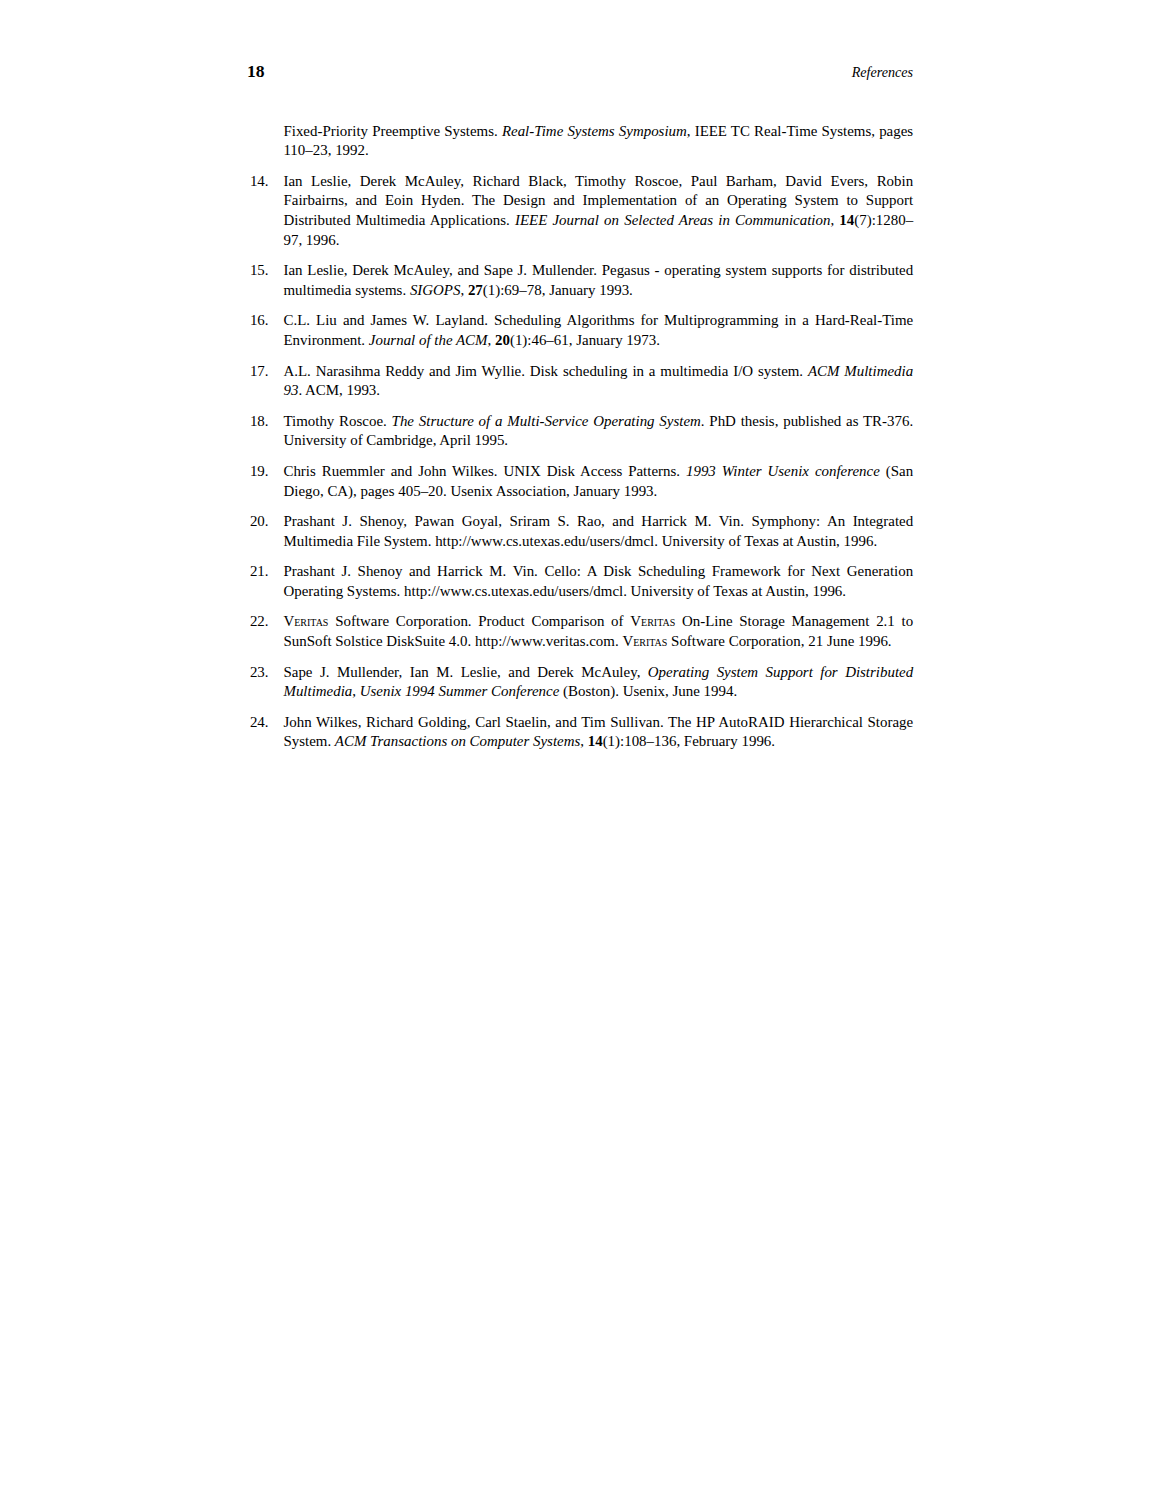18 References
Fixed-Priority Preemptive Systems. Real-Time Systems Symposium, IEEE TC Real-Time Systems, pages 110–23, 1992.
14. Ian Leslie, Derek McAuley, Richard Black, Timothy Roscoe, Paul Barham, David Evers, Robin Fairbairns, and Eoin Hyden. The Design and Implementation of an Operating System to Support Distributed Multimedia Applications. IEEE Journal on Selected Areas in Communication, 14(7):1280–97, 1996.
15. Ian Leslie, Derek McAuley, and Sape J. Mullender. Pegasus - operating system supports for distributed multimedia systems. SIGOPS, 27(1):69–78, January 1993.
16. C.L. Liu and James W. Layland. Scheduling Algorithms for Multiprogramming in a Hard-Real-Time Environment. Journal of the ACM, 20(1):46–61, January 1973.
17. A.L. Narasihma Reddy and Jim Wyllie. Disk scheduling in a multimedia I/O system. ACM Multimedia 93. ACM, 1993.
18. Timothy Roscoe. The Structure of a Multi-Service Operating System. PhD thesis, published as TR-376. University of Cambridge, April 1995.
19. Chris Ruemmler and John Wilkes. UNIX Disk Access Patterns. 1993 Winter Usenix conference (San Diego, CA), pages 405–20. Usenix Association, January 1993.
20. Prashant J. Shenoy, Pawan Goyal, Sriram S. Rao, and Harrick M. Vin. Symphony: An Integrated Multimedia File System. http://www.cs.utexas.edu/users/dmcl. University of Texas at Austin, 1996.
21. Prashant J. Shenoy and Harrick M. Vin. Cello: A Disk Scheduling Framework for Next Generation Operating Systems. http://www.cs.utexas.edu/users/dmcl. University of Texas at Austin, 1996.
22. Veritas Software Corporation. Product Comparison of Veritas On-Line Storage Management 2.1 to SunSoft Solstice DiskSuite 4.0. http://www.veritas.com. Veritas Software Corporation, 21 June 1996.
23. Sape J. Mullender, Ian M. Leslie, and Derek McAuley, Operating System Support for Distributed Multimedia, Usenix 1994 Summer Conference (Boston). Usenix, June 1994.
24. John Wilkes, Richard Golding, Carl Staelin, and Tim Sullivan. The HP AutoRAID Hierarchical Storage System. ACM Transactions on Computer Systems, 14(1):108–136, February 1996.